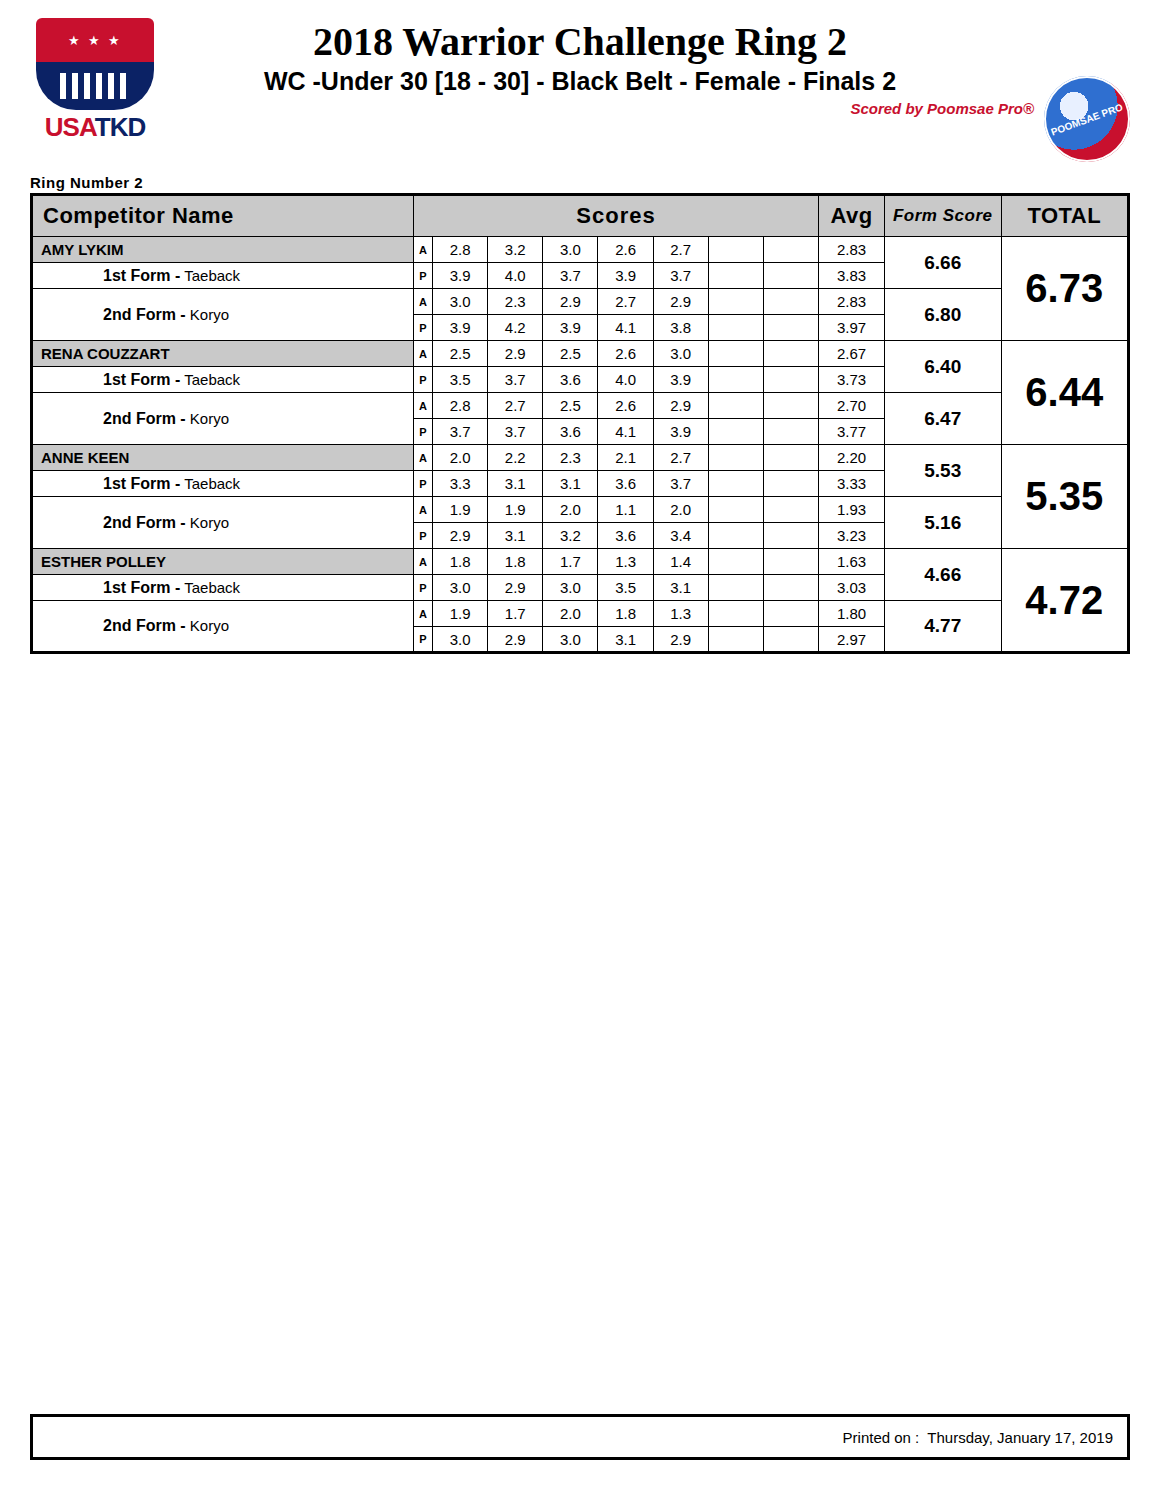★ ★ ★
USA TKD
2018 Warrior Challenge Ring 2
WC -Under 30 [18 - 30] - Black Belt - Female - Finals 2
Scored by Poomsae Pro®
POOMSAE PRO
Ring Number 2
| Competitor Name | Scores | Avg | Form Score | TOTAL |
| --- | --- | --- | --- | --- |
| AMY LYKIM | A | 2.8 | 3.2 | 3.0 | 2.6 | 2.7 | | | 2.83 | 6.66 | 6.73 |
| 1st Form - Taeback | P | 3.9 | 4.0 | 3.7 | 3.9 | 3.7 | | | 3.83 |
| 2nd Form - Koryo | A | 3.0 | 2.3 | 2.9 | 2.7 | 2.9 | | | 2.83 | 6.80 |
| P | 3.9 | 4.2 | 3.9 | 4.1 | 3.8 | | | 3.97 |
| RENA COUZZART | A | 2.5 | 2.9 | 2.5 | 2.6 | 3.0 | | | 2.67 | 6.40 | 6.44 |
| 1st Form - Taeback | P | 3.5 | 3.7 | 3.6 | 4.0 | 3.9 | | | 3.73 |
| 2nd Form - Koryo | A | 2.8 | 2.7 | 2.5 | 2.6 | 2.9 | | | 2.70 | 6.47 |
| P | 3.7 | 3.7 | 3.6 | 4.1 | 3.9 | | | 3.77 |
| ANNE KEEN | A | 2.0 | 2.2 | 2.3 | 2.1 | 2.7 | | | 2.20 | 5.53 | 5.35 |
| 1st Form - Taeback | P | 3.3 | 3.1 | 3.1 | 3.6 | 3.7 | | | 3.33 |
| 2nd Form - Koryo | A | 1.9 | 1.9 | 2.0 | 1.1 | 2.0 | | | 1.93 | 5.16 |
| P | 2.9 | 3.1 | 3.2 | 3.6 | 3.4 | | | 3.23 |
| ESTHER POLLEY | A | 1.8 | 1.8 | 1.7 | 1.3 | 1.4 | | | 1.63 | 4.66 | 4.72 |
| 1st Form - Taeback | P | 3.0 | 2.9 | 3.0 | 3.5 | 3.1 | | | 3.03 |
| 2nd Form - Koryo | A | 1.9 | 1.7 | 2.0 | 1.8 | 1.3 | | | 1.80 | 4.77 |
| P | 3.0 | 2.9 | 3.0 | 3.1 | 2.9 | | | 2.97 |
Printed on : Thursday, January 17, 2019